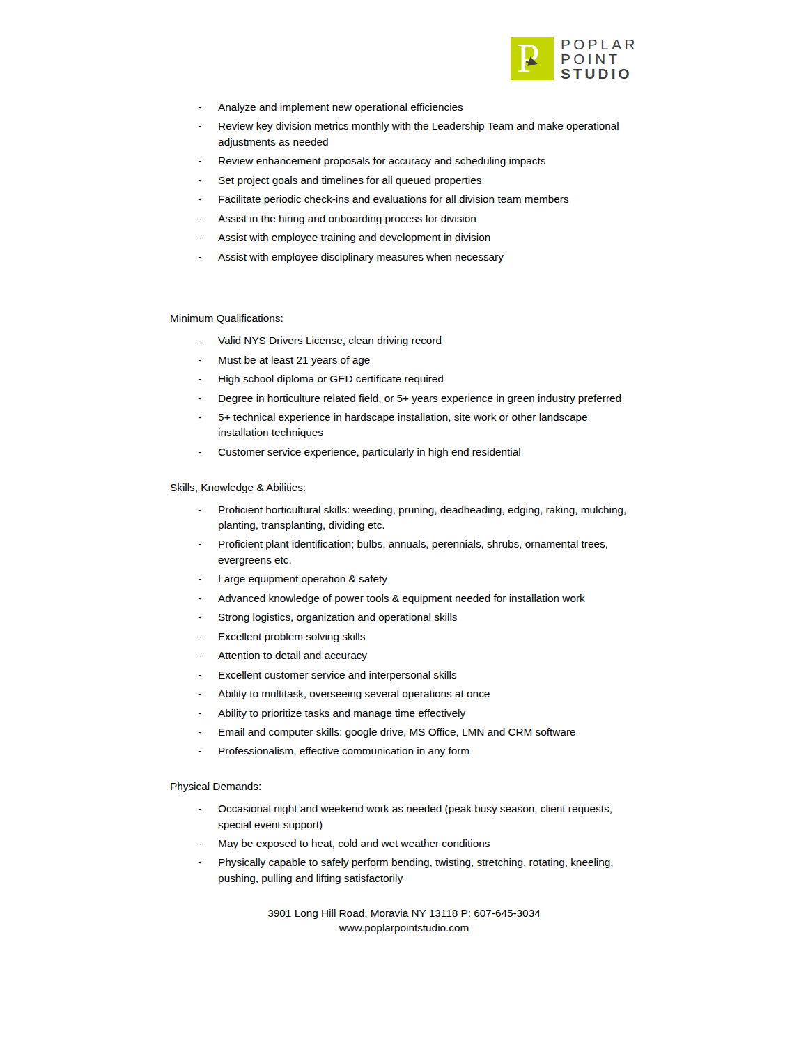P
POPLAR
POINT
STUDIO
Analyze and implement new operational efficiencies
Review key division metrics monthly with the Leadership Team and make operational adjustments as needed
Review enhancement proposals for accuracy and scheduling impacts
Set project goals and timelines for all queued properties
Facilitate periodic check-ins and evaluations for all division team members
Assist in the hiring and onboarding process for division
Assist with employee training and development in division
Assist with employee disciplinary measures when necessary
Minimum Qualifications:
Valid NYS Drivers License, clean driving record
Must be at least 21 years of age
High school diploma or GED certificate required
Degree in horticulture related field, or 5+ years experience in green industry preferred
5+ technical experience in hardscape installation, site work or other landscape installation techniques
Customer service experience, particularly in high end residential
Skills, Knowledge & Abilities:
Proficient horticultural skills: weeding, pruning, deadheading, edging, raking, mulching, planting, transplanting, dividing etc.
Proficient plant identification; bulbs, annuals, perennials, shrubs, ornamental trees, evergreens etc.
Large equipment operation & safety
Advanced knowledge of power tools & equipment needed for installation work
Strong logistics, organization and operational skills
Excellent problem solving skills
Attention to detail and accuracy
Excellent customer service and interpersonal skills
Ability to multitask, overseeing several operations at once
Ability to prioritize tasks and manage time effectively
Email and computer skills: google drive, MS Office, LMN and CRM software
Professionalism, effective communication in any form
Physical Demands:
Occasional night and weekend work as needed (peak busy season, client requests, special event support)
May be exposed to heat, cold and wet weather conditions
Physically capable to safely perform bending, twisting, stretching, rotating, kneeling, pushing, pulling and lifting satisfactorily
3901 Long Hill Road, Moravia NY 13118 P: 607-645-3034
www.poplarpointstudio.com